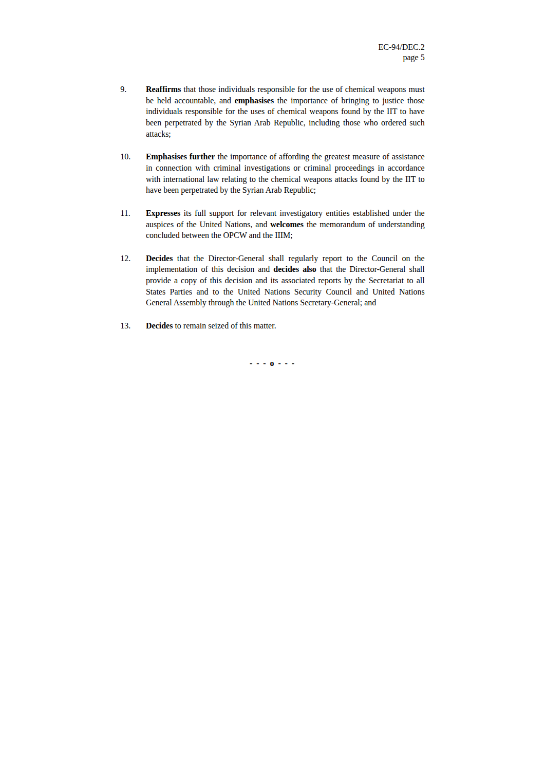EC-94/DEC.2 page 5
9. Reaffirms that those individuals responsible for the use of chemical weapons must be held accountable, and emphasises the importance of bringing to justice those individuals responsible for the uses of chemical weapons found by the IIT to have been perpetrated by the Syrian Arab Republic, including those who ordered such attacks;
10. Emphasises further the importance of affording the greatest measure of assistance in connection with criminal investigations or criminal proceedings in accordance with international law relating to the chemical weapons attacks found by the IIT to have been perpetrated by the Syrian Arab Republic;
11. Expresses its full support for relevant investigatory entities established under the auspices of the United Nations, and welcomes the memorandum of understanding concluded between the OPCW and the IIIM;
12. Decides that the Director-General shall regularly report to the Council on the implementation of this decision and decides also that the Director-General shall provide a copy of this decision and its associated reports by the Secretariat to all States Parties and to the United Nations Security Council and United Nations General Assembly through the United Nations Secretary-General; and
13. Decides to remain seized of this matter.
- - - o - - -